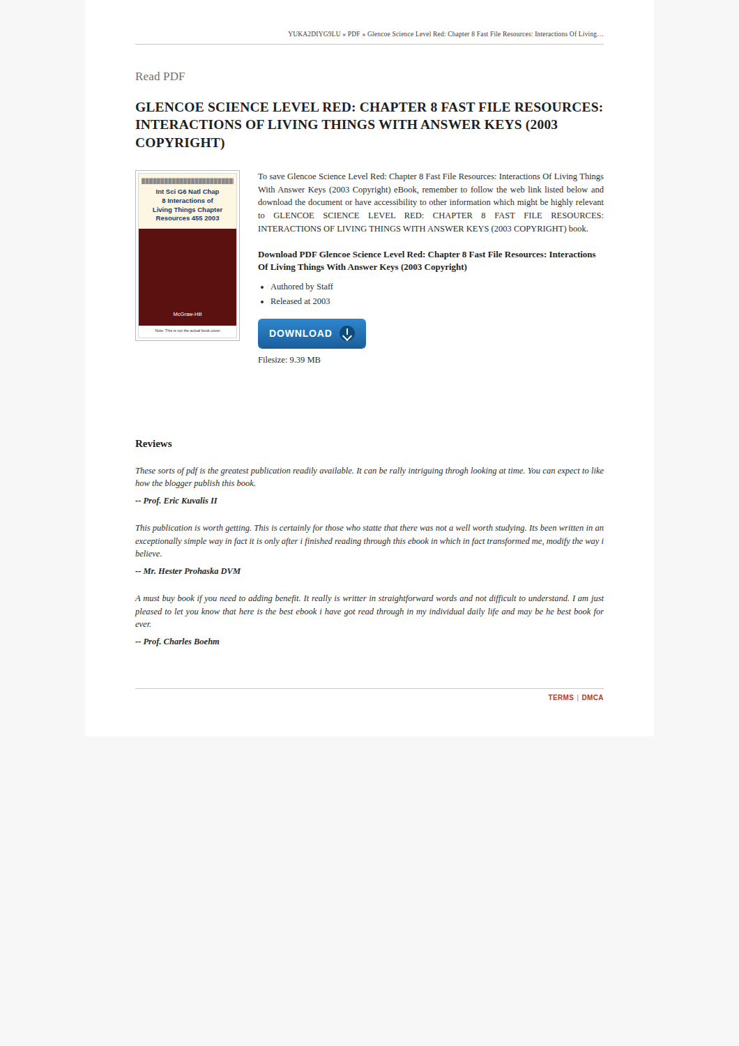YUKA2DIYG9LU » PDF » Glencoe Science Level Red: Chapter 8 Fast File Resources: Interactions Of Living…
Read PDF
Glencoe Science Level Red: Chapter 8 Fast File Resources: Interactions Of Living Things With Answer Keys (2003 Copyright)
██████████████████████████████
Int Sci G6 Natl Chap
8 Interactions of
Living Things Chapter
Resources 455 2003
McGraw-Hill
Note: This is not the actual book cover
To save Glencoe Science Level Red: Chapter 8 Fast File Resources: Interactions Of Living Things With Answer Keys (2003 Copyright) eBook, remember to follow the web link listed below and download the document or have accessibility to other information which might be highly relevant to GLENCOE SCIENCE LEVEL RED: CHAPTER 8 FAST FILE RESOURCES: INTERACTIONS OF LIVING THINGS WITH ANSWER KEYS (2003 COPYRIGHT) book.
Download PDF Glencoe Science Level Red: Chapter 8 Fast File Resources: Interactions Of Living Things With Answer Keys (2003 Copyright)
Authored by Staff
Released at 2003
DOWNLOAD
Filesize: 9.39 MB
Reviews
These sorts of pdf is the greatest publication readily available. It can be rally intriguing throgh looking at time. You can expect to like how the blogger publish this book.
-- Prof. Eric Kuvalis II
This publication is worth getting. This is certainly for those who statte that there was not a well worth studying. Its been written in an exceptionally simple way in fact it is only after i finished reading through this ebook in which in fact transformed me, modify the way i believe.
-- Mr. Hester Prohaska DVM
A must buy book if you need to adding benefit. It really is writter in straightforward words and not difficult to understand. I am just pleased to let you know that here is the best ebook i have got read through in my individual daily life and may be he best book for ever.
-- Prof. Charles Boehm
TERMS|DMCA